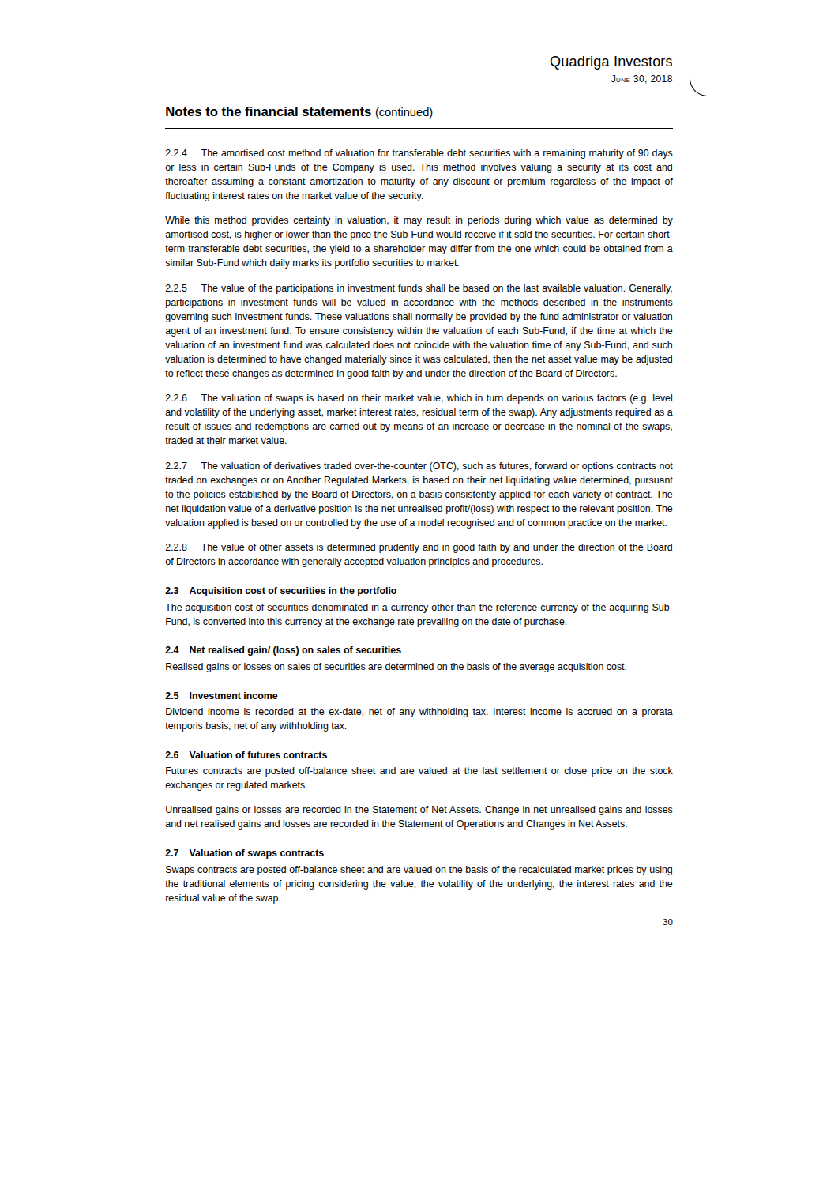Quadriga Investors
June 30, 2018
Notes to the financial statements (continued)
2.2.4 The amortised cost method of valuation for transferable debt securities with a remaining maturity of 90 days or less in certain Sub-Funds of the Company is used. This method involves valuing a security at its cost and thereafter assuming a constant amortization to maturity of any discount or premium regardless of the impact of fluctuating interest rates on the market value of the security.
While this method provides certainty in valuation, it may result in periods during which value as determined by amortised cost, is higher or lower than the price the Sub-Fund would receive if it sold the securities. For certain short-term transferable debt securities, the yield to a shareholder may differ from the one which could be obtained from a similar Sub-Fund which daily marks its portfolio securities to market.
2.2.5 The value of the participations in investment funds shall be based on the last available valuation. Generally, participations in investment funds will be valued in accordance with the methods described in the instruments governing such investment funds. These valuations shall normally be provided by the fund administrator or valuation agent of an investment fund. To ensure consistency within the valuation of each Sub-Fund, if the time at which the valuation of an investment fund was calculated does not coincide with the valuation time of any Sub-Fund, and such valuation is determined to have changed materially since it was calculated, then the net asset value may be adjusted to reflect these changes as determined in good faith by and under the direction of the Board of Directors.
2.2.6 The valuation of swaps is based on their market value, which in turn depends on various factors (e.g. level and volatility of the underlying asset, market interest rates, residual term of the swap). Any adjustments required as a result of issues and redemptions are carried out by means of an increase or decrease in the nominal of the swaps, traded at their market value.
2.2.7 The valuation of derivatives traded over-the-counter (OTC), such as futures, forward or options contracts not traded on exchanges or on Another Regulated Markets, is based on their net liquidating value determined, pursuant to the policies established by the Board of Directors, on a basis consistently applied for each variety of contract. The net liquidation value of a derivative position is the net unrealised profit/(loss) with respect to the relevant position. The valuation applied is based on or controlled by the use of a model recognised and of common practice on the market.
2.2.8 The value of other assets is determined prudently and in good faith by and under the direction of the Board of Directors in accordance with generally accepted valuation principles and procedures.
2.3 Acquisition cost of securities in the portfolio
The acquisition cost of securities denominated in a currency other than the reference currency of the acquiring Sub-Fund, is converted into this currency at the exchange rate prevailing on the date of purchase.
2.4 Net realised gain/ (loss) on sales of securities
Realised gains or losses on sales of securities are determined on the basis of the average acquisition cost.
2.5 Investment income
Dividend income is recorded at the ex-date, net of any withholding tax. Interest income is accrued on a prorata temporis basis, net of any withholding tax.
2.6 Valuation of futures contracts
Futures contracts are posted off-balance sheet and are valued at the last settlement or close price on the stock exchanges or regulated markets.
Unrealised gains or losses are recorded in the Statement of Net Assets. Change in net unrealised gains and losses and net realised gains and losses are recorded in the Statement of Operations and Changes in Net Assets.
2.7 Valuation of swaps contracts
Swaps contracts are posted off-balance sheet and are valued on the basis of the recalculated market prices by using the traditional elements of pricing considering the value, the volatility of the underlying, the interest rates and the residual value of the swap.
30